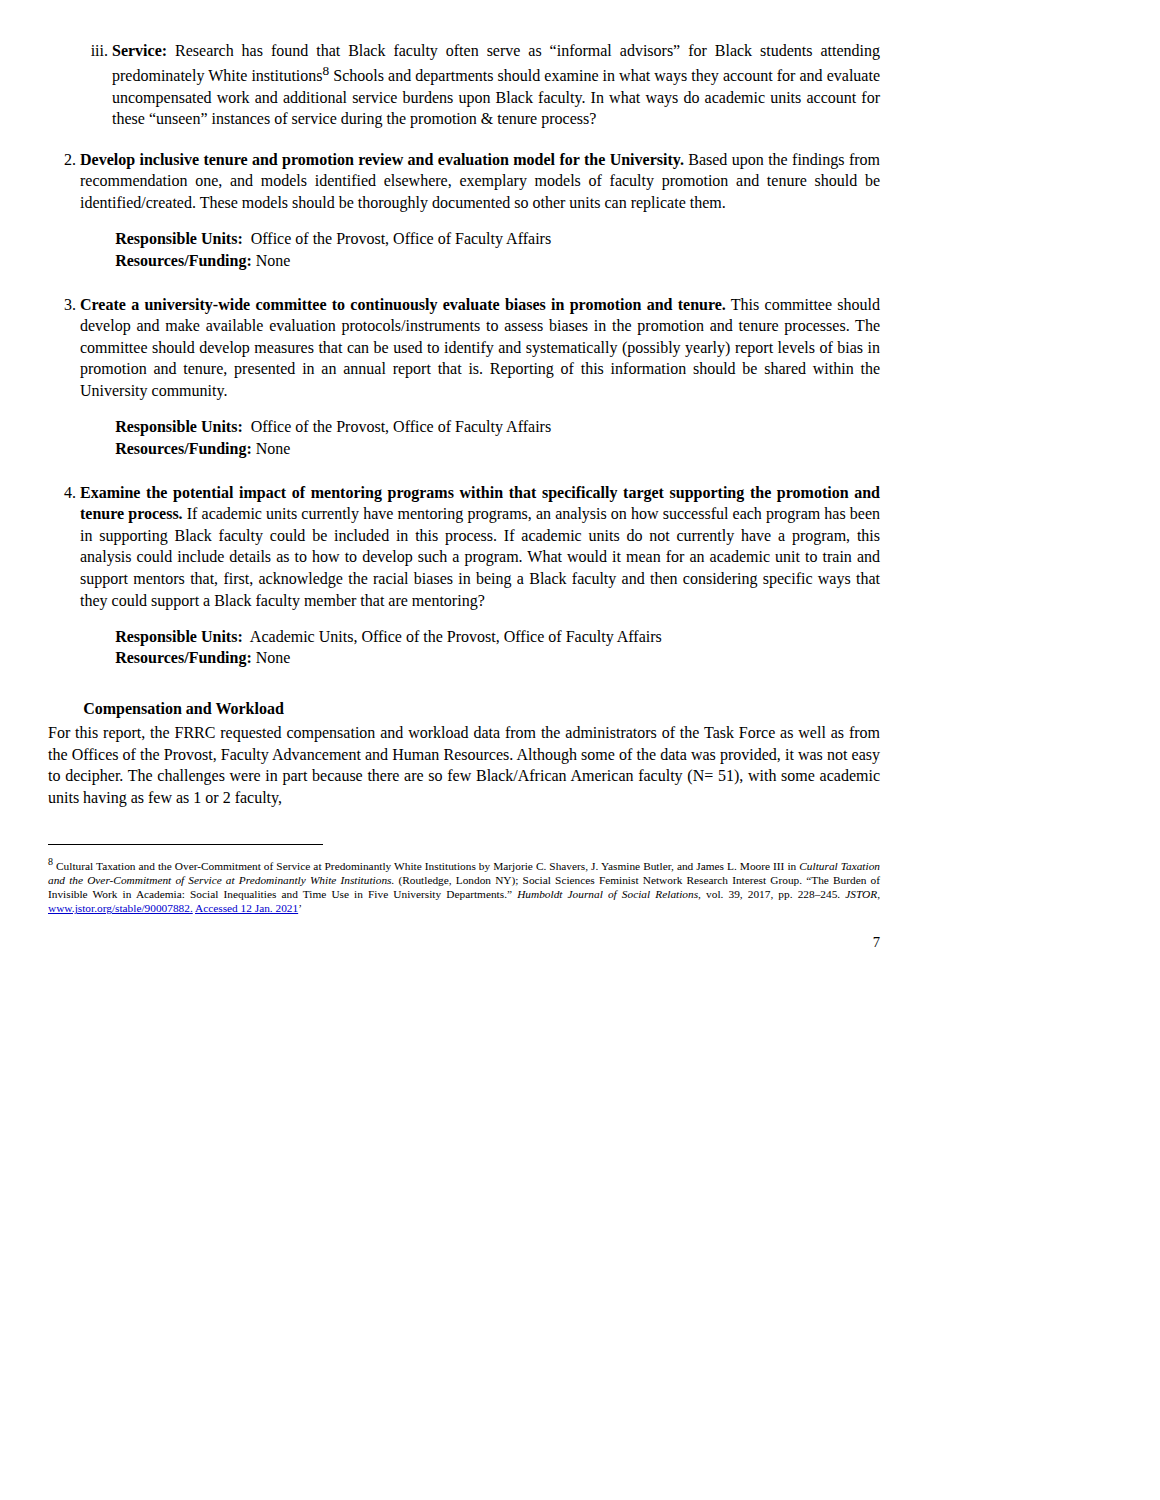Service: Research has found that Black faculty often serve as “informal advisors” for Black students attending predominately White institutions8 Schools and departments should examine in what ways they account for and evaluate uncompensated work and additional service burdens upon Black faculty. In what ways do academic units account for these “unseen” instances of service during the promotion & tenure process?
Develop inclusive tenure and promotion review and evaluation model for the University. Based upon the findings from recommendation one, and models identified elsewhere, exemplary models of faculty promotion and tenure should be identified/created. These models should be thoroughly documented so other units can replicate them.
Responsible Units: Office of the Provost, Office of Faculty Affairs
Resources/Funding: None
Create a university-wide committee to continuously evaluate biases in promotion and tenure. This committee should develop and make available evaluation protocols/instruments to assess biases in the promotion and tenure processes. The committee should develop measures that can be used to identify and systematically (possibly yearly) report levels of bias in promotion and tenure, presented in an annual report that is. Reporting of this information should be shared within the University community.
Responsible Units: Office of the Provost, Office of Faculty Affairs
Resources/Funding: None
Examine the potential impact of mentoring programs within that specifically target supporting the promotion and tenure process. If academic units currently have mentoring programs, an analysis on how successful each program has been in supporting Black faculty could be included in this process. If academic units do not currently have a program, this analysis could include details as to how to develop such a program. What would it mean for an academic unit to train and support mentors that, first, acknowledge the racial biases in being a Black faculty and then considering specific ways that they could support a Black faculty member that are mentoring?
Responsible Units: Academic Units, Office of the Provost, Office of Faculty Affairs
Resources/Funding: None
Compensation and Workload
For this report, the FRRC requested compensation and workload data from the administrators of the Task Force as well as from the Offices of the Provost, Faculty Advancement and Human Resources. Although some of the data was provided, it was not easy to decipher. The challenges were in part because there are so few Black/African American faculty (N= 51), with some academic units having as few as 1 or 2 faculty,
8 Cultural Taxation and the Over-Commitment of Service at Predominantly White Institutions by Marjorie C. Shavers, J. Yasmine Butler, and James L. Moore III in Cultural Taxation and the Over-Commitment of Service at Predominantly White Institutions. (Routledge, London NY); Social Sciences Feminist Network Research Interest Group. “The Burden of Invisible Work in Academia: Social Inequalities and Time Use in Five University Departments.” Humboldt Journal of Social Relations, vol. 39, 2017, pp. 228–245. JSTOR, www.jstor.org/stable/90007882. Accessed 12 Jan. 2021’
7